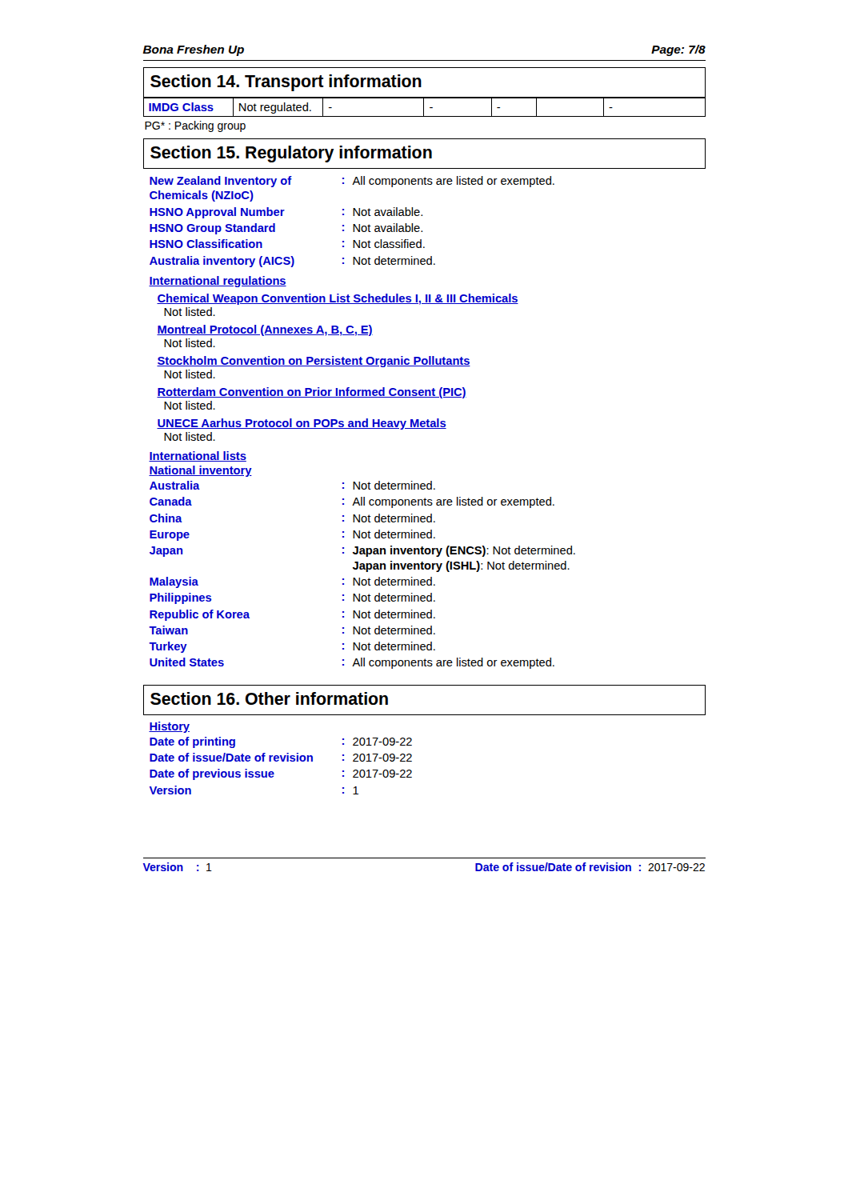Bona Freshen Up
Page: 7/8
Section 14. Transport information
| IMDG Class | Not regulated. | - | - | - | | - |
PG* : Packing group
Section 15. Regulatory information
New Zealand Inventory of Chemicals (NZIoC)
:
All components are listed or exempted.
HSNO Approval Number
:
Not available.
HSNO Group Standard
:
Not available.
HSNO Classification
:
Not classified.
Australia inventory (AICS)
:
Not determined.
International regulations
Chemical Weapon Convention List Schedules I, II & III Chemicals
Not listed.
Montreal Protocol (Annexes A, B, C, E)
Not listed.
Stockholm Convention on Persistent Organic Pollutants
Not listed.
Rotterdam Convention on Prior Informed Consent (PIC)
Not listed.
UNECE Aarhus Protocol on POPs and Heavy Metals
Not listed.
International lists
National inventory
Australia
:
Not determined.
Canada
:
All components are listed or exempted.
China
:
Not determined.
Europe
:
Not determined.
Japan
:
Japan inventory (ENCS): Not determined.
Japan inventory (ISHL): Not determined.
Malaysia
:
Not determined.
Philippines
:
Not determined.
Republic of Korea
:
Not determined.
Taiwan
:
Not determined.
Turkey
:
Not determined.
United States
:
All components are listed or exempted.
Section 16. Other information
History
Date of printing
:
2017-09-22
Date of issue/Date of revision
:
2017-09-22
Date of previous issue
:
2017-09-22
Version
:
1
Version : 1
Date of issue/Date of revision : 2017-09-22